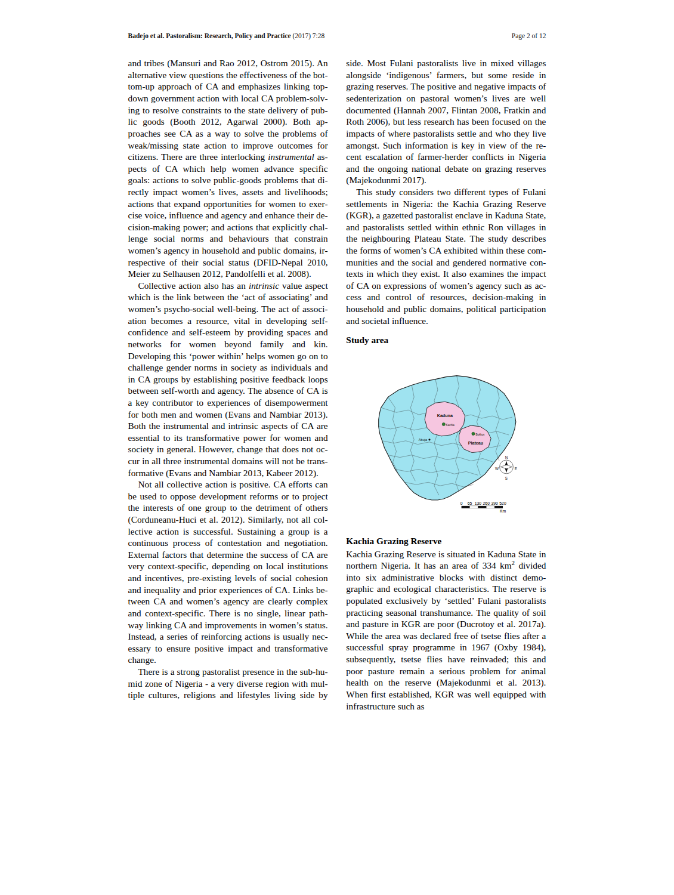Badejo et al. Pastoralism: Research, Policy and Practice (2017) 7:28
Page 2 of 12
and tribes (Mansuri and Rao 2012, Ostrom 2015). An alternative view questions the effectiveness of the bottom-up approach of CA and emphasizes linking top-down government action with local CA problem-solving to resolve constraints to the state delivery of public goods (Booth 2012, Agarwal 2000). Both approaches see CA as a way to solve the problems of weak/missing state action to improve outcomes for citizens. There are three interlocking instrumental aspects of CA which help women advance specific goals: actions to solve public-goods problems that directly impact women’s lives, assets and livelihoods; actions that expand opportunities for women to exercise voice, influence and agency and enhance their decision-making power; and actions that explicitly challenge social norms and behaviours that constrain women’s agency in household and public domains, irrespective of their social status (DFID-Nepal 2010, Meier zu Selhausen 2012, Pandolfelli et al. 2008).
Collective action also has an intrinsic value aspect which is the link between the ‘act of associating’ and women’s psycho-social well-being. The act of association becomes a resource, vital in developing self-confidence and self-esteem by providing spaces and networks for women beyond family and kin. Developing this ‘power within’ helps women go on to challenge gender norms in society as individuals and in CA groups by establishing positive feedback loops between self-worth and agency. The absence of CA is a key contributor to experiences of disempowerment for both men and women (Evans and Nambiar 2013). Both the instrumental and intrinsic aspects of CA are essential to its transformative power for women and society in general. However, change that does not occur in all three instrumental domains will not be transformative (Evans and Nambiar 2013, Kabeer 2012).
Not all collective action is positive. CA efforts can be used to oppose development reforms or to project the interests of one group to the detriment of others (Corduneanu-Huci et al. 2012). Similarly, not all collective action is successful. Sustaining a group is a continuous process of contestation and negotiation. External factors that determine the success of CA are very context-specific, depending on local institutions and incentives, pre-existing levels of social cohesion and inequality and prior experiences of CA. Links between CA and women’s agency are clearly complex and context-specific. There is no single, linear pathway linking CA and improvements in women’s status. Instead, a series of reinforcing actions is usually necessary to ensure positive impact and transformative change.
There is a strong pastoralist presence in the sub-humid zone of Nigeria - a very diverse region with multiple cultures, religions and lifestyles living side by side. Most Fulani pastoralists live in mixed villages alongside ‘indigenous’ farmers, but some reside in grazing reserves. The positive and negative impacts of sedenterization on pastoral women’s lives are well documented (Hannah 2007, Flintan 2008, Fratkin and Roth 2006), but less research has been focused on the impacts of where pastoralists settle and who they live amongst. Such information is key in view of the recent escalation of farmer-herder conflicts in Nigeria and the ongoing national debate on grazing reserves (Majekodunmi 2017).
This study considers two different types of Fulani settlements in Nigeria: the Kachia Grazing Reserve (KGR), a gazetted pastoralist enclave in Kaduna State, and pastoralists settled within ethnic Ron villages in the neighbouring Plateau State. The study describes the forms of women’s CA exhibited within these communities and the social and gendered normative contexts in which they exist. It also examines the impact of CA on expressions of women’s agency such as access and control of resources, decision-making in household and public domains, political participation and societal influence.
Study area
Kaduna Kachia Plateau Bokkos Abuja N S W E 0 65 130 260 390 520 Km
Kachia Grazing Reserve
Kachia Grazing Reserve is situated in Kaduna State in northern Nigeria. It has an area of 334 km2 divided into six administrative blocks with distinct demographic and ecological characteristics. The reserve is populated exclusively by ‘settled’ Fulani pastoralists practicing seasonal transhumance. The quality of soil and pasture in KGR are poor (Ducrotoy et al. 2017a). While the area was declared free of tsetse flies after a successful spray programme in 1967 (Oxby 1984), subsequently, tsetse flies have reinvaded; this and poor pasture remain a serious problem for animal health on the reserve (Majekodunmi et al. 2013). When first established, KGR was well equipped with infrastructure such as